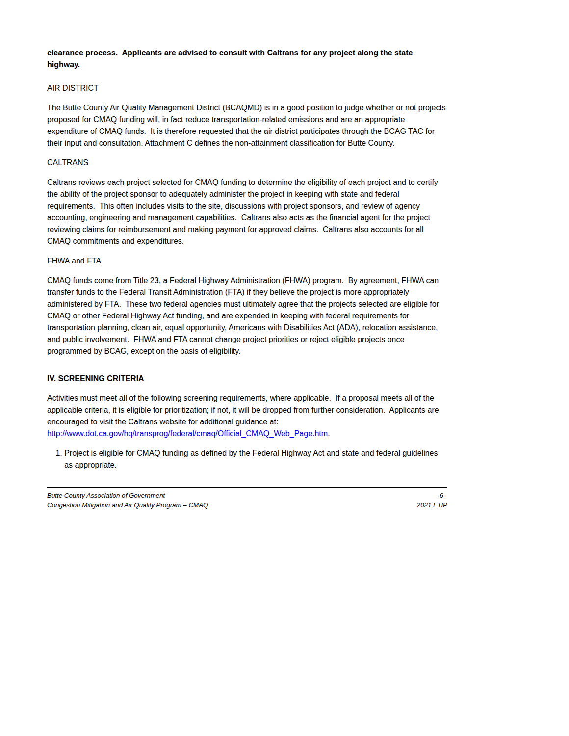clearance process. Applicants are advised to consult with Caltrans for any project along the state highway.
AIR DISTRICT
The Butte County Air Quality Management District (BCAQMD) is in a good position to judge whether or not projects proposed for CMAQ funding will, in fact reduce transportation-related emissions and are an appropriate expenditure of CMAQ funds. It is therefore requested that the air district participates through the BCAG TAC for their input and consultation. Attachment C defines the non-attainment classification for Butte County.
CALTRANS
Caltrans reviews each project selected for CMAQ funding to determine the eligibility of each project and to certify the ability of the project sponsor to adequately administer the project in keeping with state and federal requirements. This often includes visits to the site, discussions with project sponsors, and review of agency accounting, engineering and management capabilities. Caltrans also acts as the financial agent for the project reviewing claims for reimbursement and making payment for approved claims. Caltrans also accounts for all CMAQ commitments and expenditures.
FHWA and FTA
CMAQ funds come from Title 23, a Federal Highway Administration (FHWA) program. By agreement, FHWA can transfer funds to the Federal Transit Administration (FTA) if they believe the project is more appropriately administered by FTA. These two federal agencies must ultimately agree that the projects selected are eligible for CMAQ or other Federal Highway Act funding, and are expended in keeping with federal requirements for transportation planning, clean air, equal opportunity, Americans with Disabilities Act (ADA), relocation assistance, and public involvement. FHWA and FTA cannot change project priorities or reject eligible projects once programmed by BCAG, except on the basis of eligibility.
IV. SCREENING CRITERIA
Activities must meet all of the following screening requirements, where applicable. If a proposal meets all of the applicable criteria, it is eligible for prioritization; if not, it will be dropped from further consideration. Applicants are encouraged to visit the Caltrans website for additional guidance at:
http://www.dot.ca.gov/hq/transprog/federal/cmaq/Official_CMAQ_Web_Page.htm.
Project is eligible for CMAQ funding as defined by the Federal Highway Act and state and federal guidelines as appropriate.
Butte County Association of Government
Congestion Mitigation and Air Quality Program – CMAQ
- 6 -
2021 FTIP